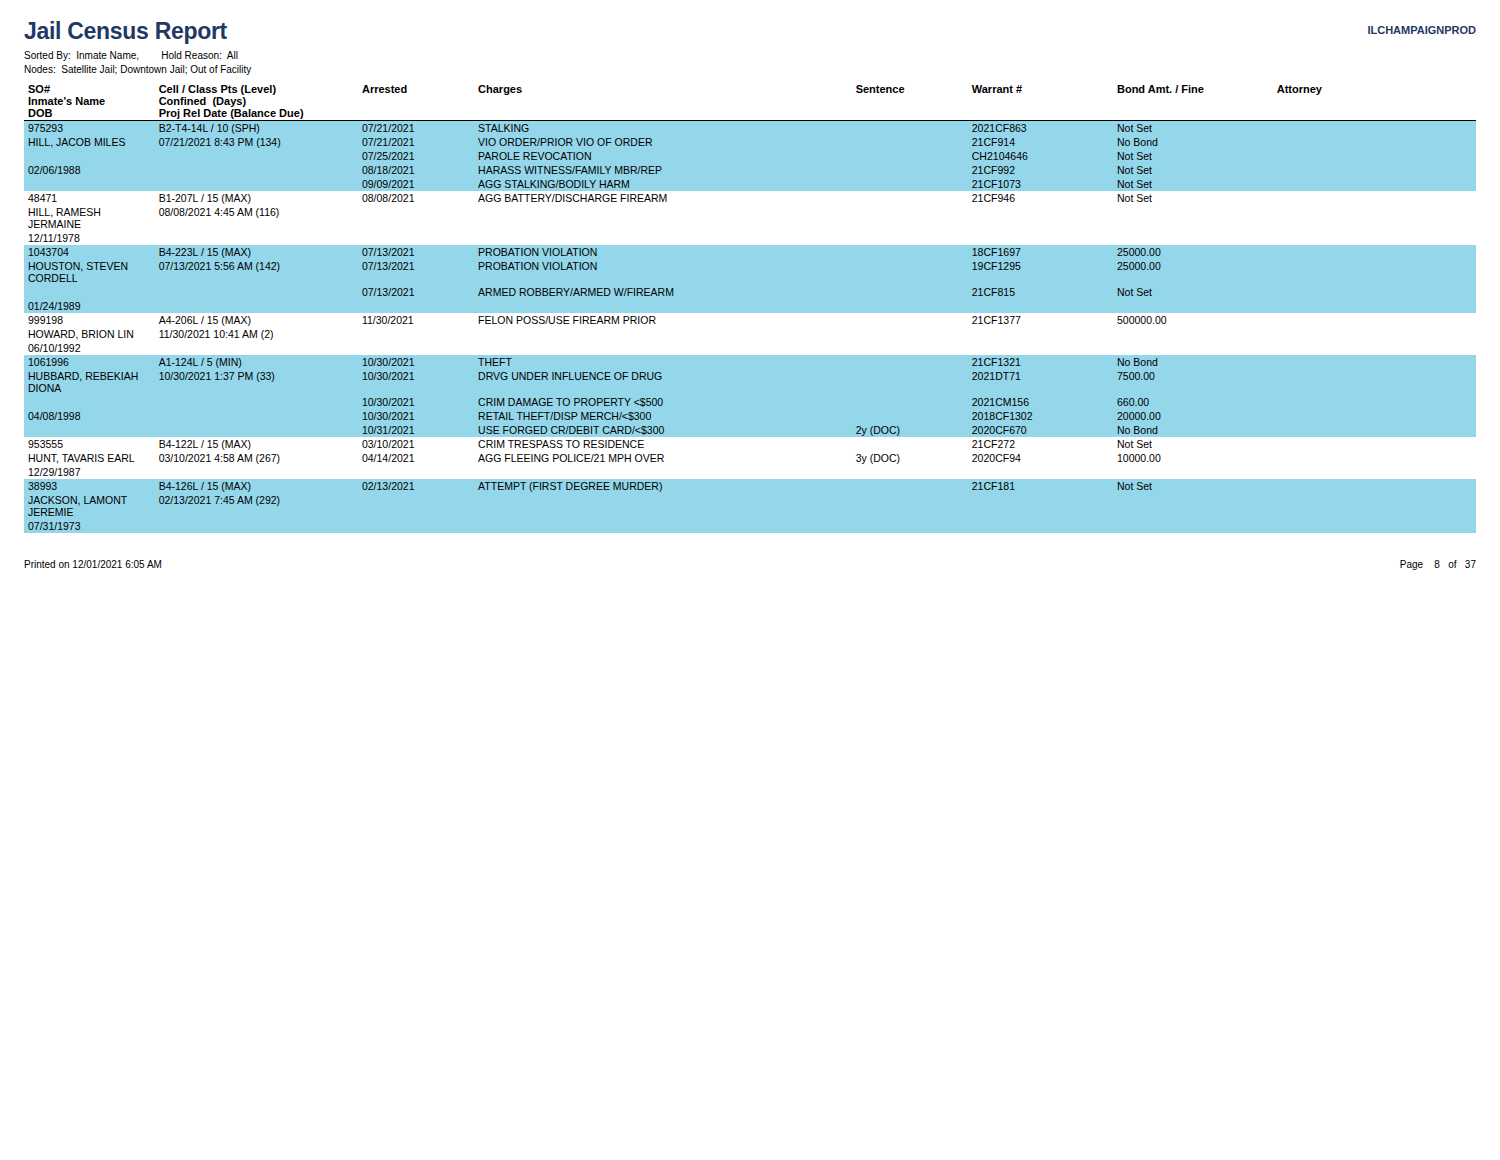ILCHAMPAIGNPROD
Jail Census Report
Sorted By: Inmate Name, Hold Reason: All
Nodes: Satellite Jail; Downtown Jail; Out of Facility
| SO# Inmate's Name DOB | Cell / Class Pts (Level) Confined (Days) Proj Rel Date (Balance Due) | Arrested | Charges | Sentence | Warrant # | Bond Amt. / Fine | Attorney |
| --- | --- | --- | --- | --- | --- | --- | --- |
| 975293 | B2-T4-14L / 10 (SPH) | 07/21/2021 | STALKING | | 2021CF863 | Not Set | |
| HILL, JACOB MILES | 07/21/2021 8:43 PM (134) | 07/21/2021 | VIO ORDER/PRIOR VIO OF ORDER | | 21CF914 | No Bond | |
| | | 07/25/2021 | PAROLE REVOCATION | | CH2104646 | Not Set | |
| 02/06/1988 | | 08/18/2021 | HARASS WITNESS/FAMILY MBR/REP | | 21CF992 | Not Set | |
| | | 09/09/2021 | AGG STALKING/BODILY HARM | | 21CF1073 | Not Set | |
| 48471 | B1-207L / 15 (MAX) | 08/08/2021 | AGG BATTERY/DISCHARGE FIREARM | | 21CF946 | Not Set | |
| HILL, RAMESH JERMAINE | 08/08/2021 4:45 AM (116) | | | | | | |
| 12/11/1978 | | | | | | | |
| 1043704 | B4-223L / 15 (MAX) | 07/13/2021 | PROBATION VIOLATION | | 18CF1697 | 25000.00 | |
| HOUSTON, STEVEN CORDELL | 07/13/2021 5:56 AM (142) | 07/13/2021 | PROBATION VIOLATION | | 19CF1295 | 25000.00 | |
| | | 07/13/2021 | ARMED ROBBERY/ARMED W/FIREARM | | 21CF815 | Not Set | |
| 01/24/1989 | | | | | | | |
| 999198 | A4-206L / 15 (MAX) | 11/30/2021 | FELON POSS/USE FIREARM PRIOR | | 21CF1377 | 500000.00 | |
| HOWARD, BRION LIN | 11/30/2021 10:41 AM (2) | | | | | | |
| 06/10/1992 | | | | | | | |
| 1061996 | A1-124L / 5 (MIN) | 10/30/2021 | THEFT | | 21CF1321 | No Bond | |
| HUBBARD, REBEKIAH DIONA | 10/30/2021 1:37 PM (33) | 10/30/2021 | DRVG UNDER INFLUENCE OF DRUG | | 2021DT71 | 7500.00 | |
| | | 10/30/2021 | CRIM DAMAGE TO PROPERTY <$500 | | 2021CM156 | 660.00 | |
| 04/08/1998 | | 10/30/2021 | RETAIL THEFT/DISP MERCH/<$300 | | 2018CF1302 | 20000.00 | |
| | | 10/31/2021 | USE FORGED CR/DEBIT CARD/<$300 | 2y (DOC) | 2020CF670 | No Bond | |
| 953555 | B4-122L / 15 (MAX) | 03/10/2021 | CRIM TRESPASS TO RESIDENCE | | 21CF272 | Not Set | |
| HUNT, TAVARIS EARL | 03/10/2021 4:58 AM (267) | 04/14/2021 | AGG FLEEING POLICE/21 MPH OVER | 3y (DOC) | 2020CF94 | 10000.00 | |
| 12/29/1987 | | | | | | | |
| 38993 | B4-126L / 15 (MAX) | 02/13/2021 | ATTEMPT (FIRST DEGREE MURDER) | | 21CF181 | Not Set | |
| JACKSON, LAMONT JEREMIE | 02/13/2021 7:45 AM (292) | | | | | | |
| 07/31/1973 | | | | | | | |
Printed on 12/01/2021 6:05 AM Page 8 of 37